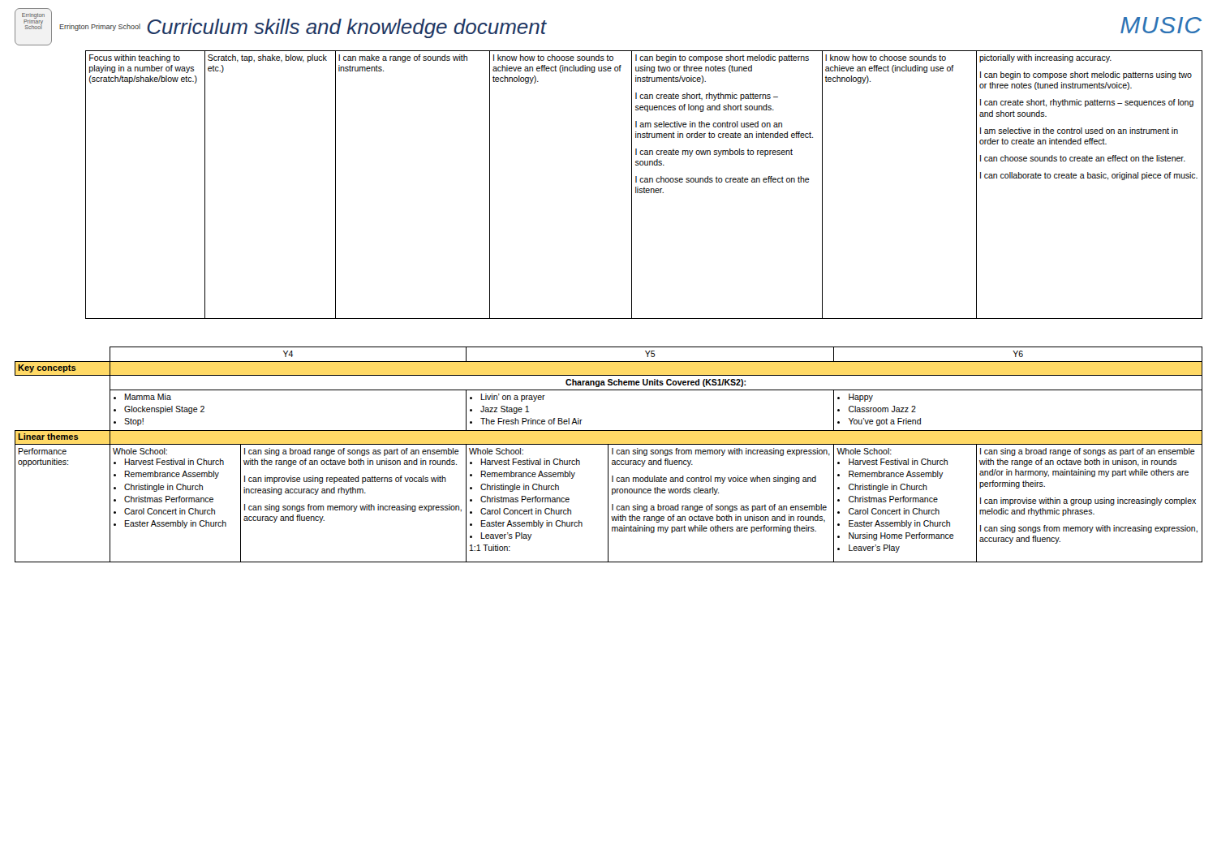MUSIC
Errington
Primary
School
Errington Primary School
Curriculum skills and knowledge document
| | Focus within teaching to playing in a number of ways (scratch/tap/shake/blow etc.) | Scratch, tap, shake, blow, pluck etc.) | I can make a range of sounds with instruments. | I know how to choose sounds to achieve an effect (including use of technology). | I can begin to compose short melodic patterns using two or three notes (tuned instruments/voice). I can create short, rhythmic patterns – sequences of long and short sounds. I am selective in the control used on an instrument in order to create an intended effect. I can create my own symbols to represent sounds. I can choose sounds to create an effect on the listener. | I know how to choose sounds to achieve an effect (including use of technology). | pictorially with increasing accuracy. I can begin to compose short melodic patterns using two or three notes (tuned instruments/voice). I can create short, rhythmic patterns – sequences of long and short sounds. I am selective in the control used on an instrument in order to create an intended effect. I can choose sounds to create an effect on the listener. I can collaborate to create a basic, original piece of music. |
| | Y4 | Y5 | Y6 |
| Key concepts | |
| | Charanga Scheme Units Covered (KS1/KS2): |
| | Mamma Mia Glockenspiel Stage 2 Stop! | Livin’ on a prayer Jazz Stage 1 The Fresh Prince of Bel Air | Happy Classroom Jazz 2 You’ve got a Friend |
| Linear themes | |
| Performance opportunities: | Whole School: Harvest Festival in Church Remembrance Assembly Christingle in Church Christmas Performance Carol Concert in Church Easter Assembly in Church | I can sing a broad range of songs as part of an ensemble with the range of an octave both in unison and in rounds. I can improvise using repeated patterns of vocals with increasing accuracy and rhythm. I can sing songs from memory with increasing expression, accuracy and fluency. | Whole School: Harvest Festival in Church Remembrance Assembly Christingle in Church Christmas Performance Carol Concert in Church Easter Assembly in Church Leaver’s Play 1:1 Tuition: | I can sing songs from memory with increasing expression, accuracy and fluency. I can modulate and control my voice when singing and pronounce the words clearly. I can sing a broad range of songs as part of an ensemble with the range of an octave both in unison and in rounds, maintaining my part while others are performing theirs. | Whole School: Harvest Festival in Church Remembrance Assembly Christingle in Church Christmas Performance Carol Concert in Church Easter Assembly in Church Nursing Home Performance Leaver’s Play | I can sing a broad range of songs as part of an ensemble with the range of an octave both in unison, in rounds and/or in harmony, maintaining my part while others are performing theirs. I can improvise within a group using increasingly complex melodic and rhythmic phrases. I can sing songs from memory with increasing expression, accuracy and fluency. |